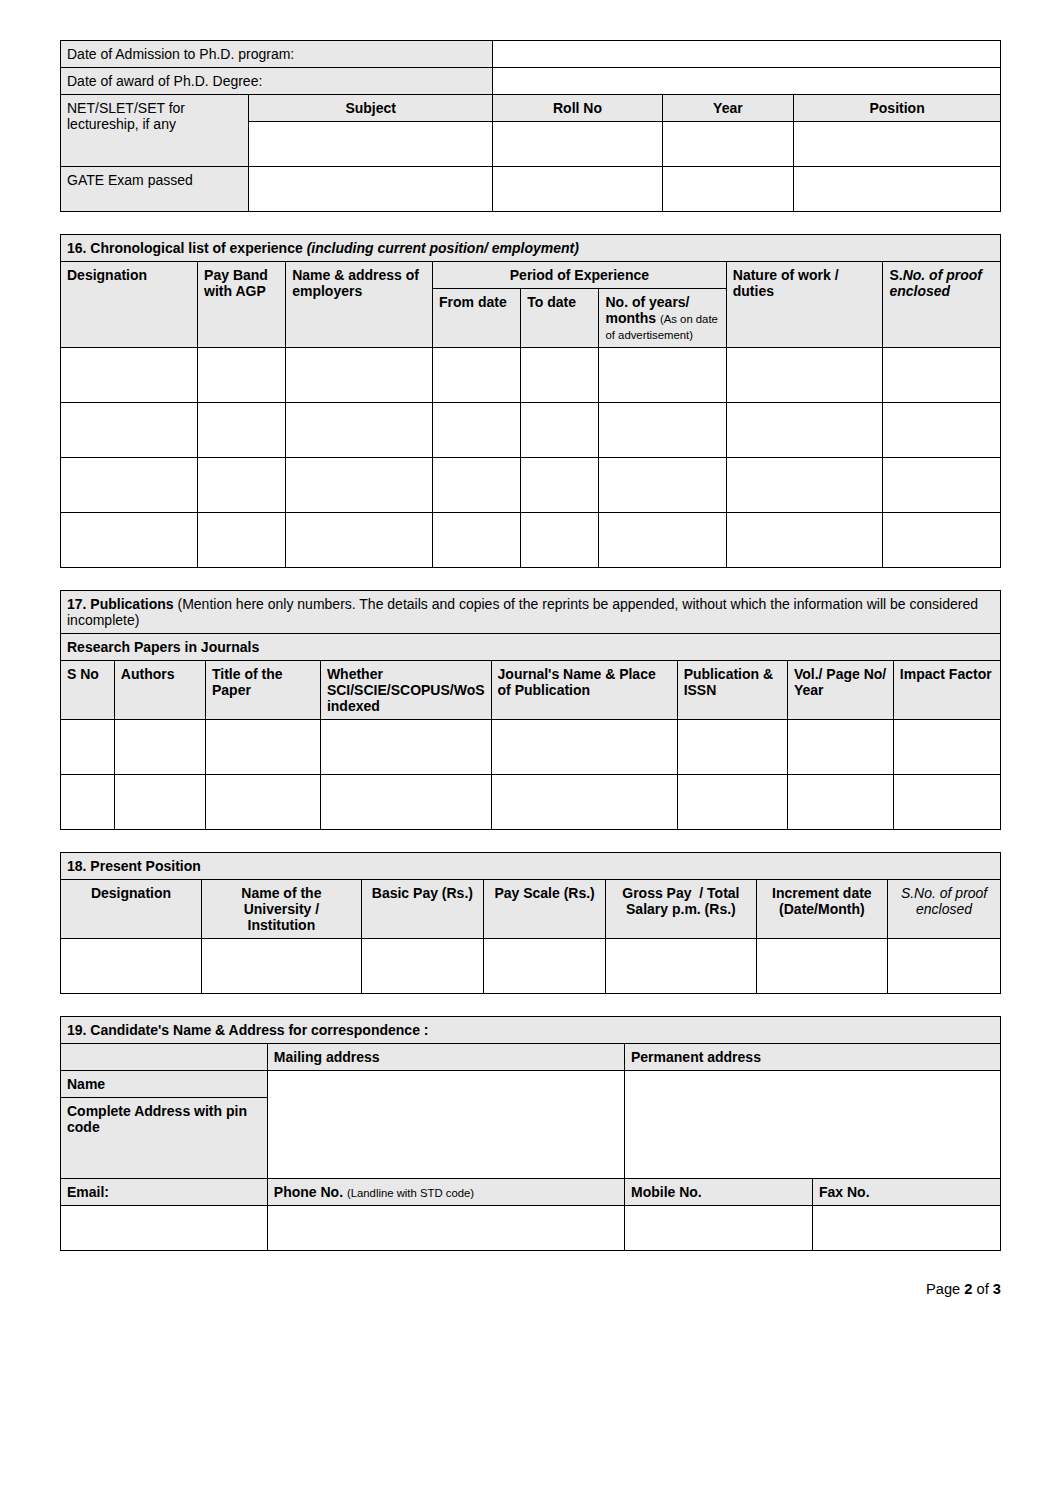| Date of Admission to Ph.D. program: | |
| Date of award of Ph.D. Degree: | |
| NET/SLET/SET for lectureship, if any | Subject | Roll No | Year | Position |
| GATE Exam passed | | | | |
| 16. Chronological list of experience (including current position/ employment) |
| Designation | Pay Band with AGP | Name & address of employers | Period of Experience | Nature of work / duties | S. No. of proof enclosed |
| From date | To date | No. of years/ months (As on date of advertisement) |
| 17. Publications (Mention here only numbers. The details and copies of the reprints be appended, without which the information will be considered incomplete) |
| Research Papers in Journals |
| S No | Authors | Title of the Paper | Whether SCI/SCIE/SCOPUS/WoS indexed | Journal's Name & Place of Publication | Publication & ISSN | Vol./ Page No/ Year | Impact Factor |
| 18. Present Position |
| Designation | Name of the University / Institution | Basic Pay (Rs.) | Pay Scale (Rs.) | Gross Pay / Total Salary p.m. (Rs.) | Increment date (Date/Month) | S.No. of proof enclosed |
| 19. Candidate's Name & Address for correspondence : |
| | Mailing address | Permanent address |
| Name | | |
| Complete Address with pin code |
| Email: | Phone No. (Landline with STD code) | Mobile No. | Fax No. |
Page 2 of 3